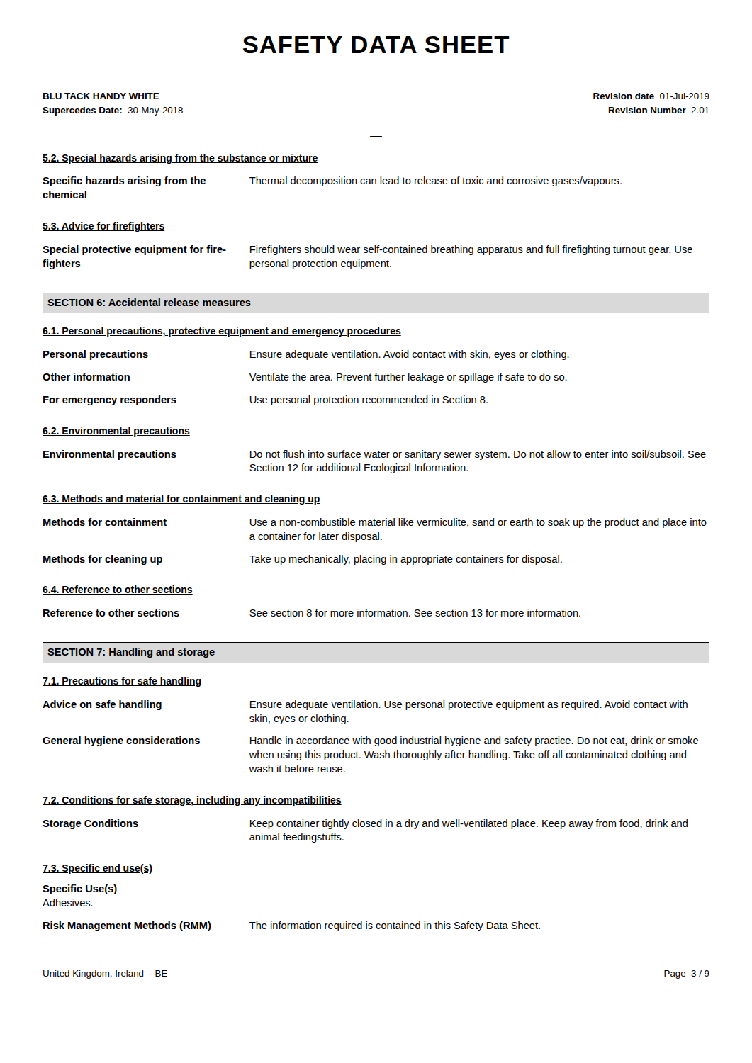SAFETY DATA SHEET
BLU TACK HANDY WHITE
Supercedes Date: 30-May-2018
Revision date 01-Jul-2019
Revision Number 2.01
__
5.2. Special hazards arising from the substance or mixture
| Specific hazards arising from the chemical | Thermal decomposition can lead to release of toxic and corrosive gases/vapours. |
5.3. Advice for firefighters
| Special protective equipment for fire-fighters | Firefighters should wear self-contained breathing apparatus and full firefighting turnout gear. Use personal protection equipment. |
SECTION 6: Accidental release measures
6.1. Personal precautions, protective equipment and emergency procedures
| Personal precautions | Ensure adequate ventilation. Avoid contact with skin, eyes or clothing. |
| Other information | Ventilate the area. Prevent further leakage or spillage if safe to do so. |
| For emergency responders | Use personal protection recommended in Section 8. |
6.2. Environmental precautions
| Environmental precautions | Do not flush into surface water or sanitary sewer system. Do not allow to enter into soil/subsoil. See Section 12 for additional Ecological Information. |
6.3. Methods and material for containment and cleaning up
| Methods for containment | Use a non-combustible material like vermiculite, sand or earth to soak up the product and place into a container for later disposal. |
| Methods for cleaning up | Take up mechanically, placing in appropriate containers for disposal. |
6.4. Reference to other sections
| Reference to other sections | See section 8 for more information. See section 13 for more information. |
SECTION 7: Handling and storage
7.1. Precautions for safe handling
| Advice on safe handling | Ensure adequate ventilation. Use personal protective equipment as required. Avoid contact with skin, eyes or clothing. |
| General hygiene considerations | Handle in accordance with good industrial hygiene and safety practice. Do not eat, drink or smoke when using this product. Wash thoroughly after handling. Take off all contaminated clothing and wash it before reuse. |
7.2. Conditions for safe storage, including any incompatibilities
| Storage Conditions | Keep container tightly closed in a dry and well-ventilated place. Keep away from food, drink and animal feedingstuffs. |
7.3. Specific end use(s)
Specific Use(s)
Adhesives.
| Risk Management Methods (RMM) | The information required is contained in this Safety Data Sheet. |
United Kingdom, Ireland - BE
Page 3 / 9